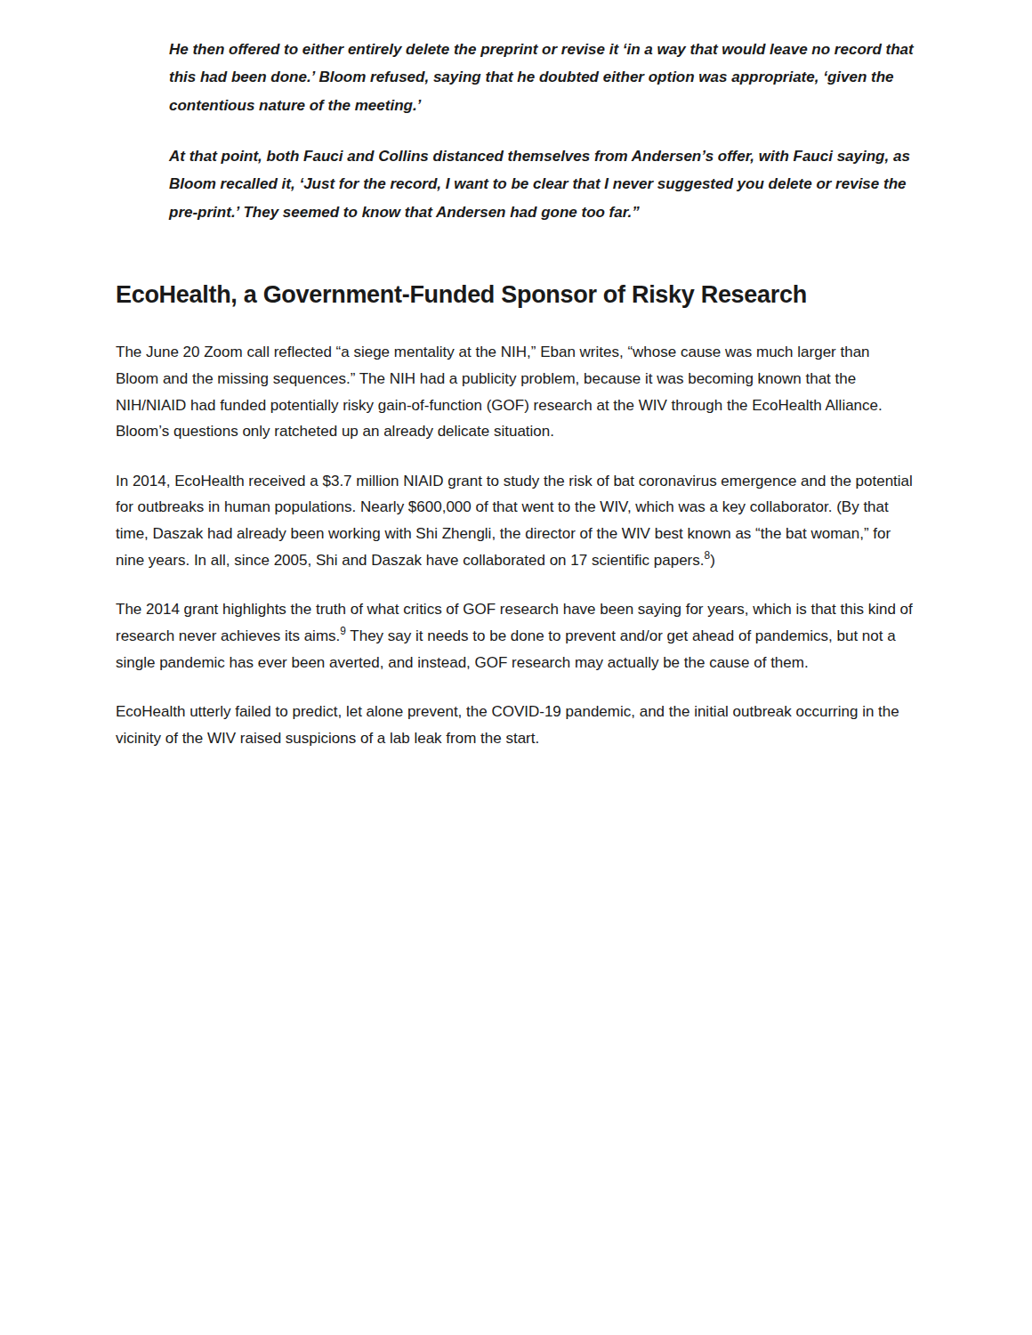He then offered to either entirely delete the preprint or revise it ‘in a way that would leave no record that this had been done.’ Bloom refused, saying that he doubted either option was appropriate, ‘given the contentious nature of the meeting.’
At that point, both Fauci and Collins distanced themselves from Andersen’s offer, with Fauci saying, as Bloom recalled it, ‘Just for the record, I want to be clear that I never suggested you delete or revise the pre-print.’ They seemed to know that Andersen had gone too far.”
EcoHealth, a Government-Funded Sponsor of Risky Research
The June 20 Zoom call reflected “a siege mentality at the NIH,” Eban writes, “whose cause was much larger than Bloom and the missing sequences.” The NIH had a publicity problem, because it was becoming known that the NIH/NIAID had funded potentially risky gain-of-function (GOF) research at the WIV through the EcoHealth Alliance. Bloom’s questions only ratcheted up an already delicate situation.
In 2014, EcoHealth received a $3.7 million NIAID grant to study the risk of bat coronavirus emergence and the potential for outbreaks in human populations. Nearly $600,000 of that went to the WIV, which was a key collaborator. (By that time, Daszak had already been working with Shi Zhengli, the director of the WIV best known as “the bat woman,” for nine years. In all, since 2005, Shi and Daszak have collaborated on 17 scientific papers.8)
The 2014 grant highlights the truth of what critics of GOF research have been saying for years, which is that this kind of research never achieves its aims.9 They say it needs to be done to prevent and/or get ahead of pandemics, but not a single pandemic has ever been averted, and instead, GOF research may actually be the cause of them.
EcoHealth utterly failed to predict, let alone prevent, the COVID-19 pandemic, and the initial outbreak occurring in the vicinity of the WIV raised suspicions of a lab leak from the start.